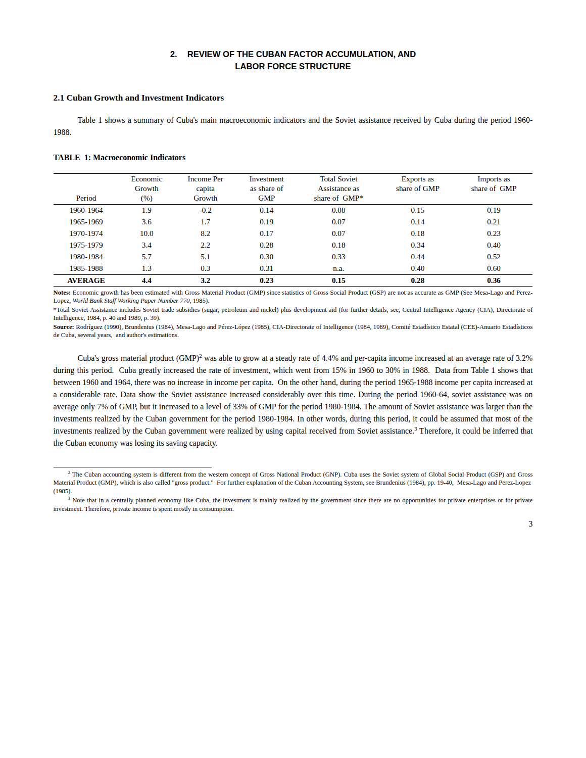2. REVIEW OF THE CUBAN FACTOR ACCUMULATION, AND
LABOR FORCE STRUCTURE
2.1 Cuban Growth and Investment Indicators
Table 1 shows a summary of Cuba's main macroeconomic indicators and the Soviet assistance received by Cuba during the period 1960-1988.
TABLE 1: Macroeconomic Indicators
| | Economic Growth | Income Per capita | Investment as share of | Total Soviet Assistance as | Exports as share of GMP | Imports as share of GMP |
| --- | --- | --- | --- | --- | --- | --- |
| Period | (%) | Growth | GMP | share of GMP* | | |
| 1960-1964 | 1.9 | -0.2 | 0.14 | 0.08 | 0.15 | 0.19 |
| 1965-1969 | 3.6 | 1.7 | 0.19 | 0.07 | 0.14 | 0.21 |
| 1970-1974 | 10.0 | 8.2 | 0.17 | 0.07 | 0.18 | 0.23 |
| 1975-1979 | 3.4 | 2.2 | 0.28 | 0.18 | 0.34 | 0.40 |
| 1980-1984 | 5.7 | 5.1 | 0.30 | 0.33 | 0.44 | 0.52 |
| 1985-1988 | 1.3 | 0.3 | 0.31 | n.a. | 0.40 | 0.60 |
| AVERAGE | 4.4 | 3.2 | 0.23 | 0.15 | 0.28 | 0.36 |
Notes: Economic growth has been estimated with Gross Material Product (GMP) since statistics of Gross Social Product (GSP) are not as accurate as GMP (See Mesa-Lago and Perez-Lopez, World Bank Staff Working Paper Number 770, 1985).
*Total Soviet Assistance includes Soviet trade subsidies (sugar, petroleum and nickel) plus development aid (for further details, see, Central Intelligence Agency (CIA), Directorate of Intelligence, 1984, p. 40 and 1989, p. 39).
Source: Rodríguez (1990), Brundenius (1984), Mesa-Lago and Pérez-López (1985), CIA-Directorate of Intelligence (1984, 1989), Comité Estadístico Estatal (CEE)-Anuario Estadísticos de Cuba, several years, and author's estimations.
Cuba's gross material product (GMP)2 was able to grow at a steady rate of 4.4% and per-capita income increased at an average rate of 3.2% during this period. Cuba greatly increased the rate of investment, which went from 15% in 1960 to 30% in 1988. Data from Table 1 shows that between 1960 and 1964, there was no increase in income per capita. On the other hand, during the period 1965-1988 income per capita increased at a considerable rate. Data show the Soviet assistance increased considerably over this time. During the period 1960-64, soviet assistance was on average only 7% of GMP, but it increased to a level of 33% of GMP for the period 1980-1984. The amount of Soviet assistance was larger than the investments realized by the Cuban government for the period 1980-1984. In other words, during this period, it could be assumed that most of the investments realized by the Cuban government were realized by using capital received from Soviet assistance.3 Therefore, it could be inferred that the Cuban economy was losing its saving capacity.
2 The Cuban accounting system is different from the western concept of Gross National Product (GNP). Cuba uses the Soviet system of Global Social Product (GSP) and Gross Material Product (GMP), which is also called "gross product." For further explanation of the Cuban Accounting System, see Brundenius (1984), pp. 19-40, Mesa-Lago and Perez-Lopez (1985).
3 Note that in a centrally planned economy like Cuba, the investment is mainly realized by the government since there are no opportunities for private enterprises or for private investment. Therefore, private income is spent mostly in consumption.
3